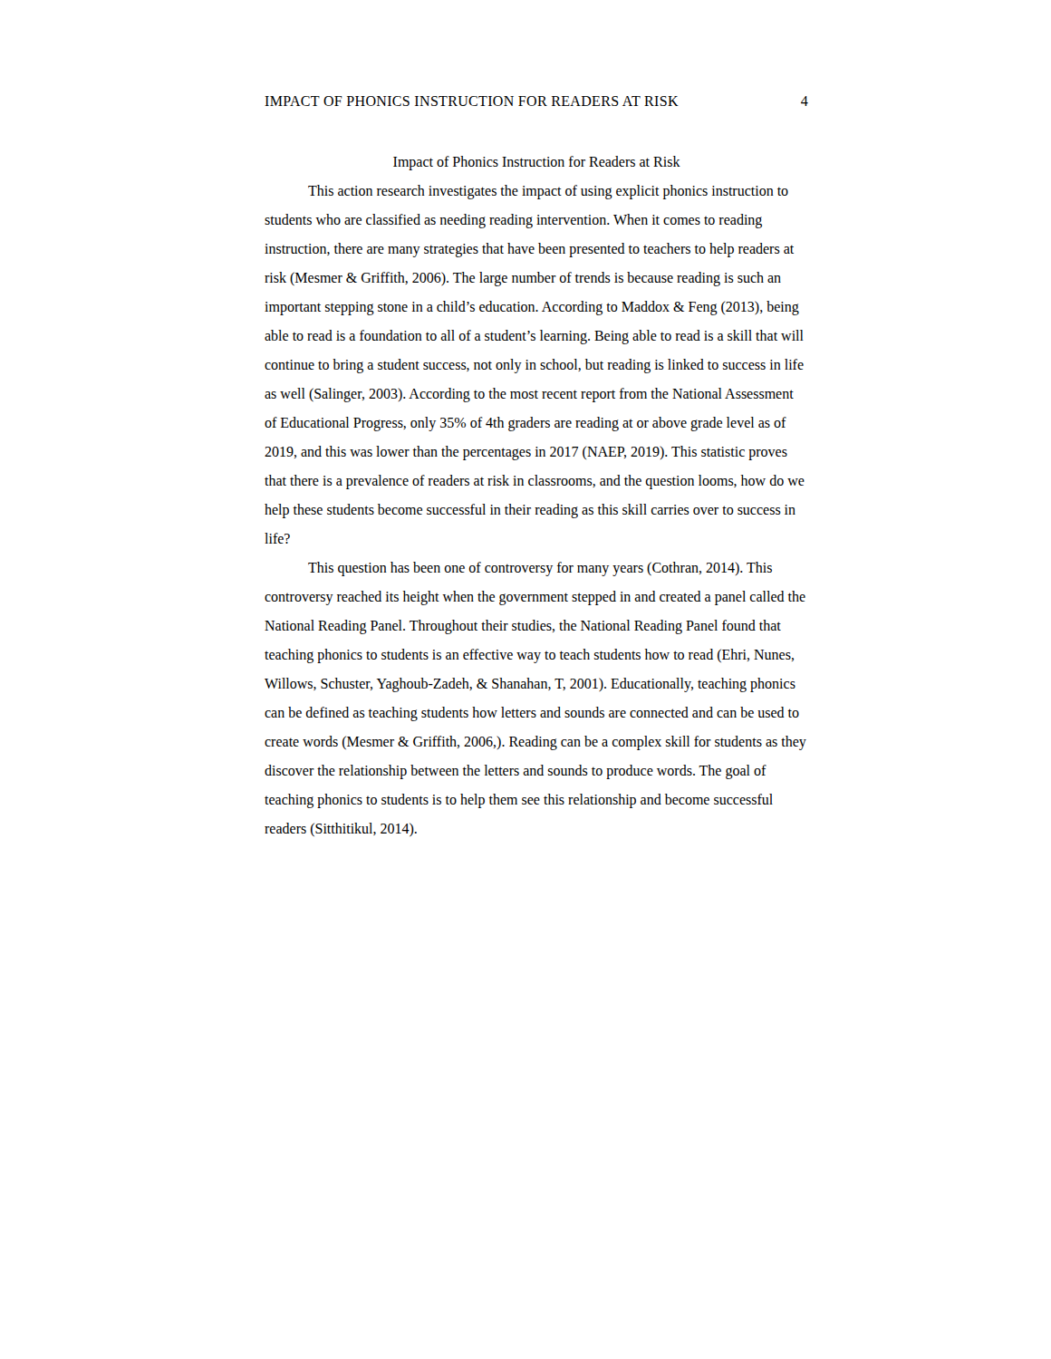Impact of Phonics Instruction for Readers at Risk 4
Impact of Phonics Instruction for Readers at Risk
This action research investigates the impact of using explicit phonics instruction to students who are classified as needing reading intervention. When it comes to reading instruction, there are many strategies that have been presented to teachers to help readers at risk (Mesmer & Griffith, 2006). The large number of trends is because reading is such an important stepping stone in a child’s education. According to Maddox & Feng (2013), being able to read is a foundation to all of a student’s learning. Being able to read is a skill that will continue to bring a student success, not only in school, but reading is linked to success in life as well (Salinger, 2003). According to the most recent report from the National Assessment of Educational Progress, only 35% of 4th graders are reading at or above grade level as of 2019, and this was lower than the percentages in 2017 (NAEP, 2019). This statistic proves that there is a prevalence of readers at risk in classrooms, and the question looms, how do we help these students become successful in their reading as this skill carries over to success in life?
This question has been one of controversy for many years (Cothran, 2014). This controversy reached its height when the government stepped in and created a panel called the National Reading Panel. Throughout their studies, the National Reading Panel found that teaching phonics to students is an effective way to teach students how to read (Ehri, Nunes, Willows, Schuster, Yaghoub-Zadeh, & Shanahan, T, 2001). Educationally, teaching phonics can be defined as teaching students how letters and sounds are connected and can be used to create words (Mesmer & Griffith, 2006,). Reading can be a complex skill for students as they discover the relationship between the letters and sounds to produce words. The goal of teaching phonics to students is to help them see this relationship and become successful readers (Sitthitikul, 2014).